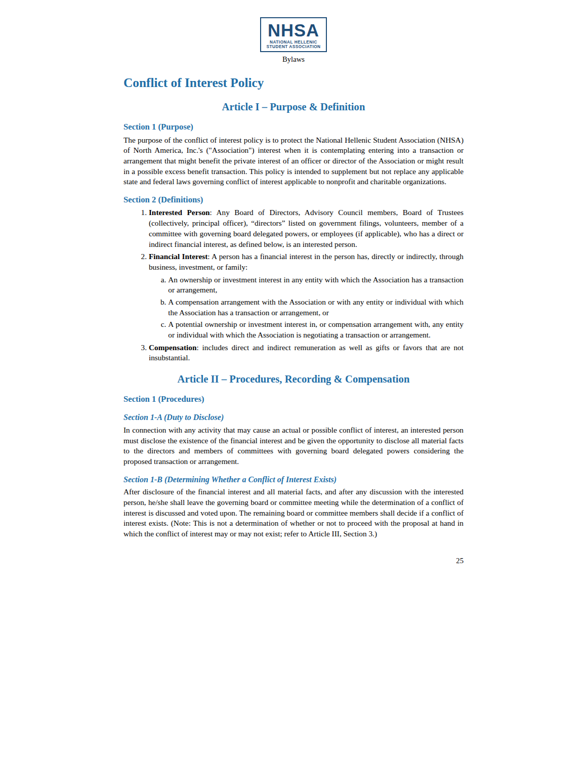NHSA NATIONAL HELLENIC
STUDENT ASSOCIATION
Bylaws
Conflict of Interest Policy
Article I – Purpose & Definition
Section 1 (Purpose)
The purpose of the conflict of interest policy is to protect the National Hellenic Student Association (NHSA) of North America, Inc.'s ("Association") interest when it is contemplating entering into a transaction or arrangement that might benefit the private interest of an officer or director of the Association or might result in a possible excess benefit transaction. This policy is intended to supplement but not replace any applicable state and federal laws governing conflict of interest applicable to nonprofit and charitable organizations.
Section 2 (Definitions)
Interested Person: Any Board of Directors, Advisory Council members, Board of Trustees (collectively, principal officer), “directors” listed on government filings, volunteers, member of a committee with governing board delegated powers, or employees (if applicable), who has a direct or indirect financial interest, as defined below, is an interested person.
Financial Interest: A person has a financial interest in the person has, directly or indirectly, through business, investment, or family:
An ownership or investment interest in any entity with which the Association has a transaction or arrangement,
A compensation arrangement with the Association or with any entity or individual with which the Association has a transaction or arrangement, or
A potential ownership or investment interest in, or compensation arrangement with, any entity or individual with which the Association is negotiating a transaction or arrangement.
Compensation: includes direct and indirect remuneration as well as gifts or favors that are not insubstantial.
Article II – Procedures, Recording & Compensation
Section 1 (Procedures)
Section 1-A (Duty to Disclose)
In connection with any activity that may cause an actual or possible conflict of interest, an interested person must disclose the existence of the financial interest and be given the opportunity to disclose all material facts to the directors and members of committees with governing board delegated powers considering the proposed transaction or arrangement.
Section 1-B (Determining Whether a Conflict of Interest Exists)
After disclosure of the financial interest and all material facts, and after any discussion with the interested person, he/she shall leave the governing board or committee meeting while the determination of a conflict of interest is discussed and voted upon. The remaining board or committee members shall decide if a conflict of interest exists. (Note: This is not a determination of whether or not to proceed with the proposal at hand in which the conflict of interest may or may not exist; refer to Article III, Section 3.)
25